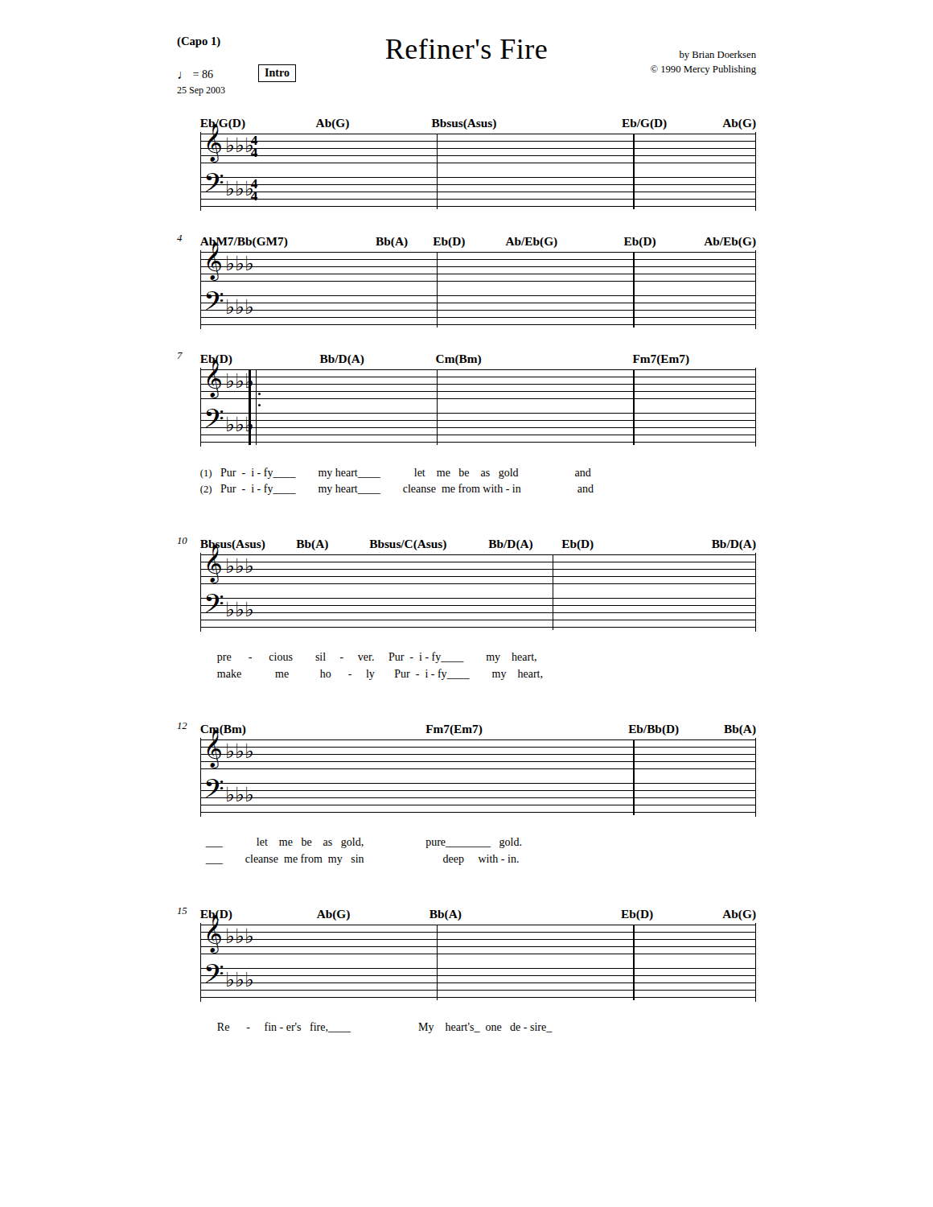(Capo 1)
Refiner's Fire
by Brian Doerksen
© 1990 Mercy Publishing
♩ = 86 Intro
25 Sep 2003
Eb/G(D) Ab(G) Bbsus(Asus) Eb/G(D) Ab(G)
𝄞 ♭♭♭ 4
4 𝄢 ♭♭♭ 4
4
4
AbM7/Bb(GM7) Bb(A) Eb(D) Ab/Eb(G) Eb(D) Ab/Eb(G)
𝄞 ♭♭♭ 𝄢 ♭♭♭
7
Eb(D) Bb/D(A) Cm(Bm) Fm7(Em7)
𝄞 ♭♭♭ 𝄢 ♭♭♭
(1) Pur - i - fy____ my heart____ let me be as gold and (2) Pur - i - fy____ my heart____ cleanse me from with - in and
10
Bbsus(Asus) Bb(A) Bbsus/C(Asus) Bb/D(A) Eb(D) Bb/D(A)
𝄞 ♭♭♭ 𝄢 ♭♭♭
pre - cious sil - ver. Pur - i - fy____ my heart, make me ho - ly Pur - i - fy____ my heart,
12
Cm(Bm) Fm7(Em7) Eb/Bb(D) Bb(A)
𝄞 ♭♭♭ 𝄢 ♭♭♭
___ let me be as gold, pure________ gold. ___ cleanse me from my sin deep with - in.
15
Eb(D) Ab(G) Bb(A) Eb(D) Ab(G)
𝄞 ♭♭♭ 𝄢 ♭♭♭
Re - fin - er's fire,____ My heart's_ one de - sire_